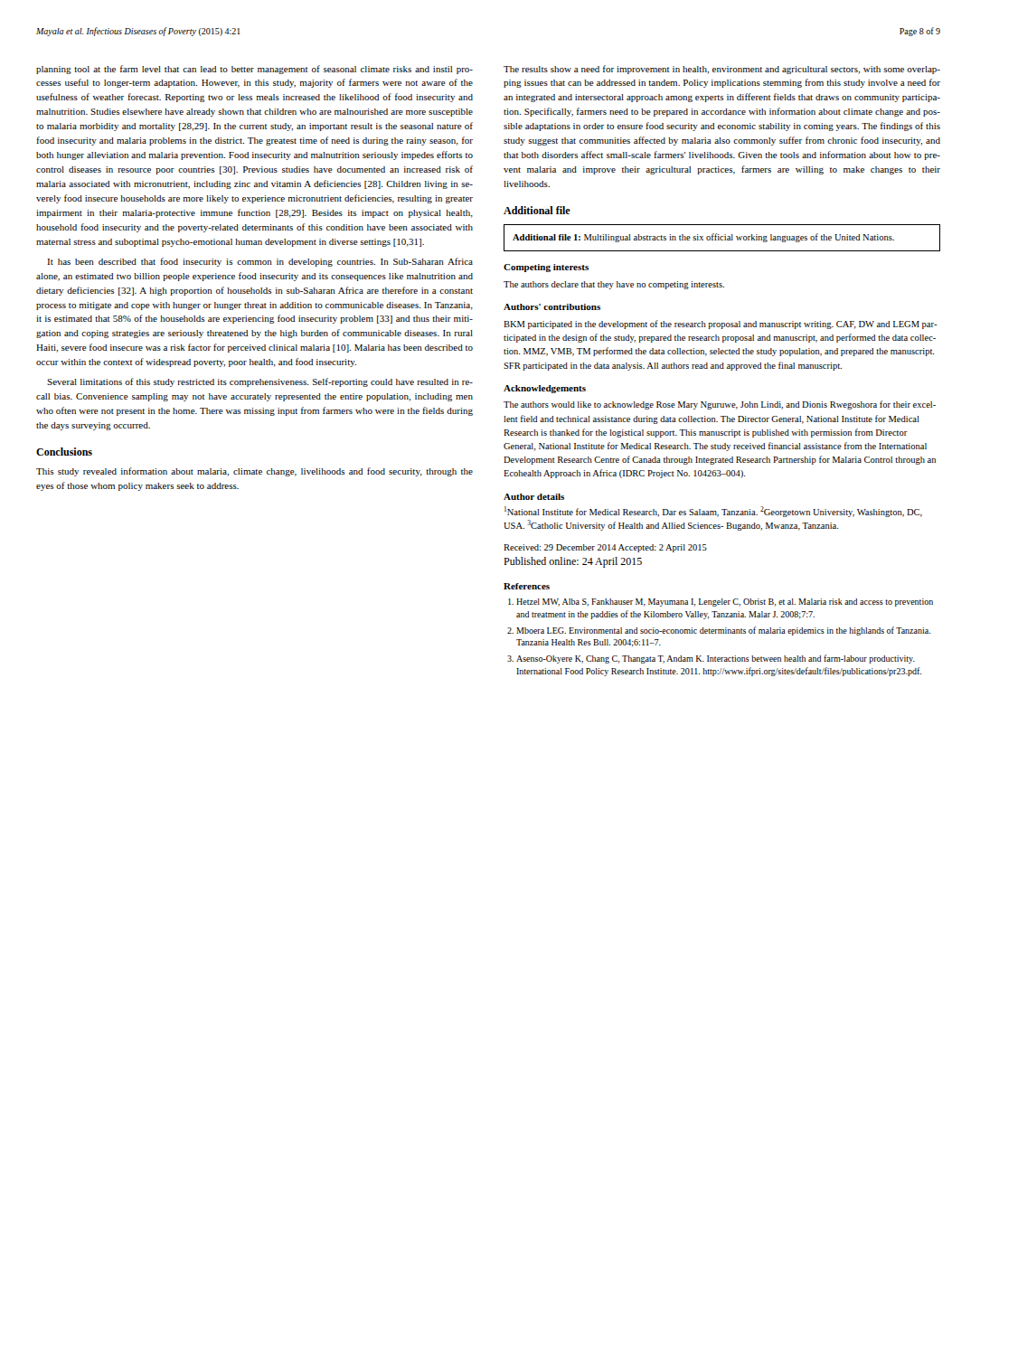Mayala et al. Infectious Diseases of Poverty (2015) 4:21
Page 8 of 9
planning tool at the farm level that can lead to better management of seasonal climate risks and instil processes useful to longer-term adaptation. However, in this study, majority of farmers were not aware of the usefulness of weather forecast. Reporting two or less meals increased the likelihood of food insecurity and malnutrition. Studies elsewhere have already shown that children who are malnourished are more susceptible to malaria morbidity and mortality [28,29]. In the current study, an important result is the seasonal nature of food insecurity and malaria problems in the district. The greatest time of need is during the rainy season, for both hunger alleviation and malaria prevention. Food insecurity and malnutrition seriously impedes efforts to control diseases in resource poor countries [30]. Previous studies have documented an increased risk of malaria associated with micronutrient, including zinc and vitamin A deficiencies [28]. Children living in severely food insecure households are more likely to experience micronutrient deficiencies, resulting in greater impairment in their malaria-protective immune function [28,29]. Besides its impact on physical health, household food insecurity and the poverty-related determinants of this condition have been associated with maternal stress and suboptimal psycho-emotional human development in diverse settings [10,31].
It has been described that food insecurity is common in developing countries. In Sub-Saharan Africa alone, an estimated two billion people experience food insecurity and its consequences like malnutrition and dietary deficiencies [32]. A high proportion of households in sub-Saharan Africa are therefore in a constant process to mitigate and cope with hunger or hunger threat in addition to communicable diseases. In Tanzania, it is estimated that 58% of the households are experiencing food insecurity problem [33] and thus their mitigation and coping strategies are seriously threatened by the high burden of communicable diseases. In rural Haiti, severe food insecure was a risk factor for perceived clinical malaria [10]. Malaria has been described to occur within the context of widespread poverty, poor health, and food insecurity.
Several limitations of this study restricted its comprehensiveness. Self-reporting could have resulted in recall bias. Convenience sampling may not have accurately represented the entire population, including men who often were not present in the home. There was missing input from farmers who were in the fields during the days surveying occurred.
Conclusions
This study revealed information about malaria, climate change, livelihoods and food security, through the eyes of those whom policy makers seek to address.
The results show a need for improvement in health, environment and agricultural sectors, with some overlapping issues that can be addressed in tandem. Policy implications stemming from this study involve a need for an integrated and intersectoral approach among experts in different fields that draws on community participation. Specifically, farmers need to be prepared in accordance with information about climate change and possible adaptations in order to ensure food security and economic stability in coming years. The findings of this study suggest that communities affected by malaria also commonly suffer from chronic food insecurity, and that both disorders affect small-scale farmers' livelihoods. Given the tools and information about how to prevent malaria and improve their agricultural practices, farmers are willing to make changes to their livelihoods.
Additional file
Additional file 1: Multilingual abstracts in the six official working languages of the United Nations.
Competing interests
The authors declare that they have no competing interests.
Authors' contributions
BKM participated in the development of the research proposal and manuscript writing. CAF, DW and LEGM participated in the design of the study, prepared the research proposal and manuscript, and performed the data collection. MMZ, VMB, TM performed the data collection, selected the study population, and prepared the manuscript. SFR participated in the data analysis. All authors read and approved the final manuscript.
Acknowledgements
The authors would like to acknowledge Rose Mary Nguruwe, John Lindi, and Dionis Rwegoshora for their excellent field and technical assistance during data collection. The Director General, National Institute for Medical Research is thanked for the logistical support. This manuscript is published with permission from Director General, National Institute for Medical Research. The study received financial assistance from the International Development Research Centre of Canada through Integrated Research Partnership for Malaria Control through an Ecohealth Approach in Africa (IDRC Project No. 104263–004).
Author details
1National Institute for Medical Research, Dar es Salaam, Tanzania. 2Georgetown University, Washington, DC, USA. 3Catholic University of Health and Allied Sciences- Bugando, Mwanza, Tanzania.
Received: 29 December 2014 Accepted: 2 April 2015
Published online: 24 April 2015
References
Hetzel MW, Alba S, Fankhauser M, Mayumana I, Lengeler C, Obrist B, et al. Malaria risk and access to prevention and treatment in the paddies of the Kilombero Valley, Tanzania. Malar J. 2008;7:7.
Mboera LEG. Environmental and socio-economic determinants of malaria epidemics in the highlands of Tanzania. Tanzania Health Res Bull. 2004;6:11–7.
Asenso-Okyere K, Chang C, Thangata T, Andam K. Interactions between health and farm-labour productivity. International Food Policy Research Institute. 2011. http://www.ifpri.org/sites/default/files/publications/pr23.pdf.